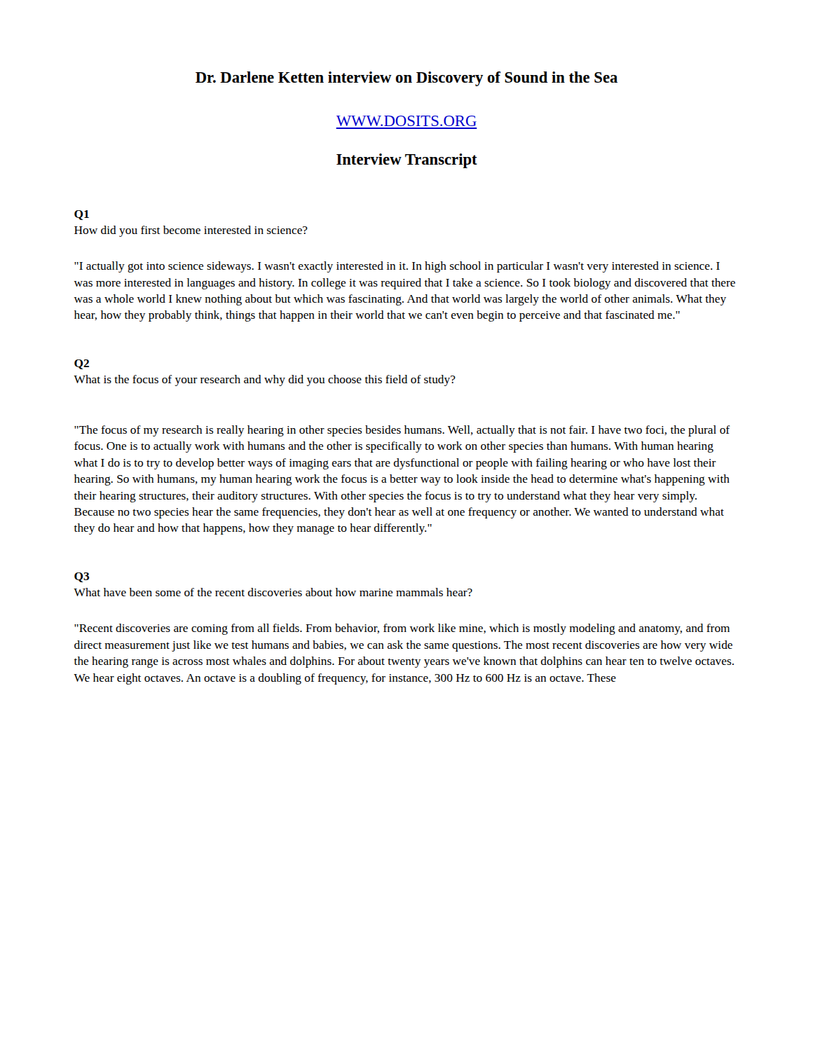Dr. Darlene Ketten interview on Discovery of Sound in the Sea
WWW.DOSITS.ORG
Interview Transcript
Q1
How did you first become interested in science?
"I actually got into science sideways. I wasn't exactly interested in it. In high school in particular I wasn't very interested in science. I was more interested in languages and history. In college it was required that I take a science. So I took biology and discovered that there was a whole world I knew nothing about but which was fascinating. And that world was largely the world of other animals. What they hear, how they probably think, things that happen in their world that we can't even begin to perceive and that fascinated me."
Q2
What is the focus of your research and why did you choose this field of study?
"The focus of my research is really hearing in other species besides humans. Well, actually that is not fair. I have two foci, the plural of focus. One is to actually work with humans and the other is specifically to work on other species than humans. With human hearing what I do is to try to develop better ways of imaging ears that are dysfunctional or people with failing hearing or who have lost their hearing. So with humans, my human hearing work the focus is a better way to look inside the head to determine what's happening with their hearing structures, their auditory structures. With other species the focus is to try to understand what they hear very simply. Because no two species hear the same frequencies, they don't hear as well at one frequency or another. We wanted to understand what they do hear and how that happens, how they manage to hear differently."
Q3
What have been some of the recent discoveries about how marine mammals hear?
"Recent discoveries are coming from all fields. From behavior, from work like mine, which is mostly modeling and anatomy, and from direct measurement just like we test humans and babies, we can ask the same questions. The most recent discoveries are how very wide the hearing range is across most whales and dolphins. For about twenty years we've known that dolphins can hear ten to twelve octaves. We hear eight octaves. An octave is a doubling of frequency, for instance, 300 Hz to 600 Hz is an octave. These